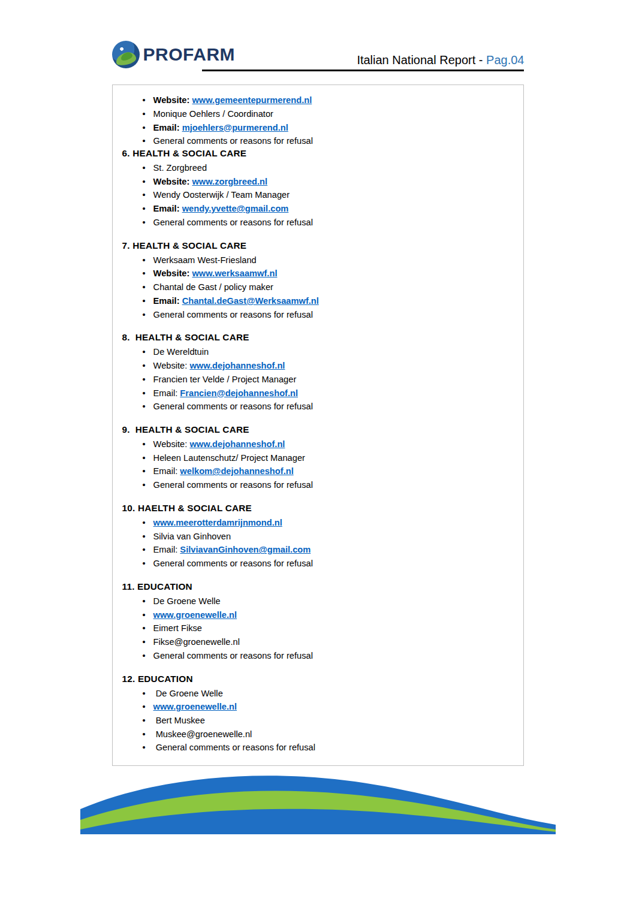PROFARM
Italian National Report - Pag.04
Website: www.gemeentepurmerend.nl
Monique Oehlers / Coordinator
Email: mjoehlers@purmerend.nl
General comments or reasons for refusal
6. HEALTH & SOCIAL CARE
St. Zorgbreed
Website: www.zorgbreed.nl
Wendy Oosterwijk / Team Manager
Email: wendy.yvette@gmail.com
General comments or reasons for refusal
7. HEALTH & SOCIAL CARE
Werksaam West-Friesland
Website: www.werksaamwf.nl
Chantal de Gast / policy maker
Email: Chantal.deGast@Werksaamwf.nl
General comments or reasons for refusal
8. HEALTH & SOCIAL CARE
De Wereldtuin
Website: www.dejohanneshof.nl
Francien ter Velde / Project Manager
Email: Francien@dejohanneshof.nl
General comments or reasons for refusal
9. HEALTH & SOCIAL CARE
Website: www.dejohanneshof.nl
Heleen Lautenschutz/ Project Manager
Email: welkom@dejohanneshof.nl
General comments or reasons for refusal
10. HAELTH & SOCIAL CARE
www.meerotterdamrijnmond.nl
Silvia van Ginhoven
Email: SilviavanGinhoven@gmail.com
General comments or reasons for refusal
11. EDUCATION
De Groene Welle
www.groenewelle.nl
Eimert Fikse
Fikse@groenewelle.nl
General comments or reasons for refusal
12. EDUCATION
De Groene Welle
www.groenewelle.nl
Bert Muskee
Muskee@groenewelle.nl
General comments or reasons for refusal